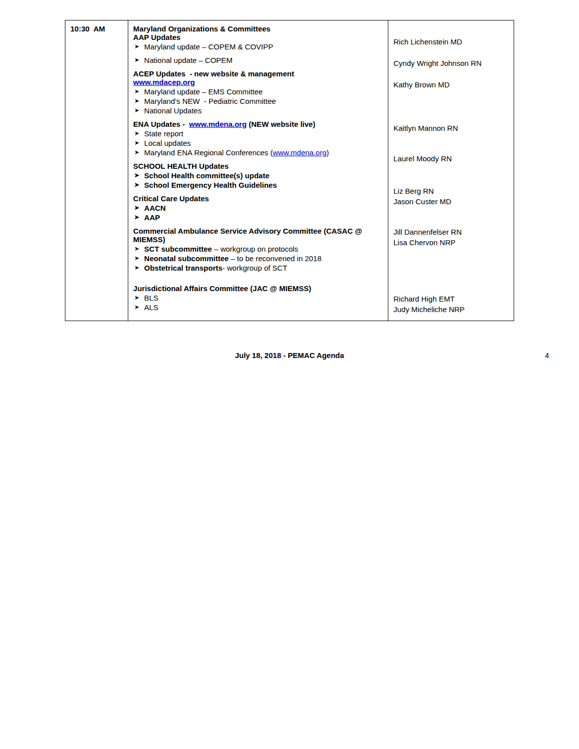| 10:30 AM | Maryland Organizations & Committees AAP Updates Maryland update – COPEM & COVIPP National update – COPEM ACEP Updates - new website & management www.mdacep.org Maryland update – EMS Committee Maryland’s NEW - Pediatric Committee National Updates ENA Updates - www.mdena.org (NEW website live) State report Local updates Maryland ENA Regional Conferences ( www.mdena.org ) SCHOOL HEALTH Updates School Health committee(s) update School Emergency Health Guidelines Critical Care Updates AACN AAP Commercial Ambulance Service Advisory Committee (CASAC @ MIEMSS) SCT subcommittee – workgroup on protocols Neonatal subcommittee – to be reconvened in 2018 Obstetrical transports - workgroup of SCT Jurisdictional Affairs Committee (JAC @ MIEMSS) BLS ALS | Rich Lichenstein MD Cyndy Wright Johnson RN Kathy Brown MD Kaitlyn Mannon RN Laurel Moody RN Liz Berg RN Jason Custer MD Jill Dannenfelser RN Lisa Chervon NRP Richard High EMT Judy Micheliche NRP |
July 18, 2018 - PEMAC Agenda 4